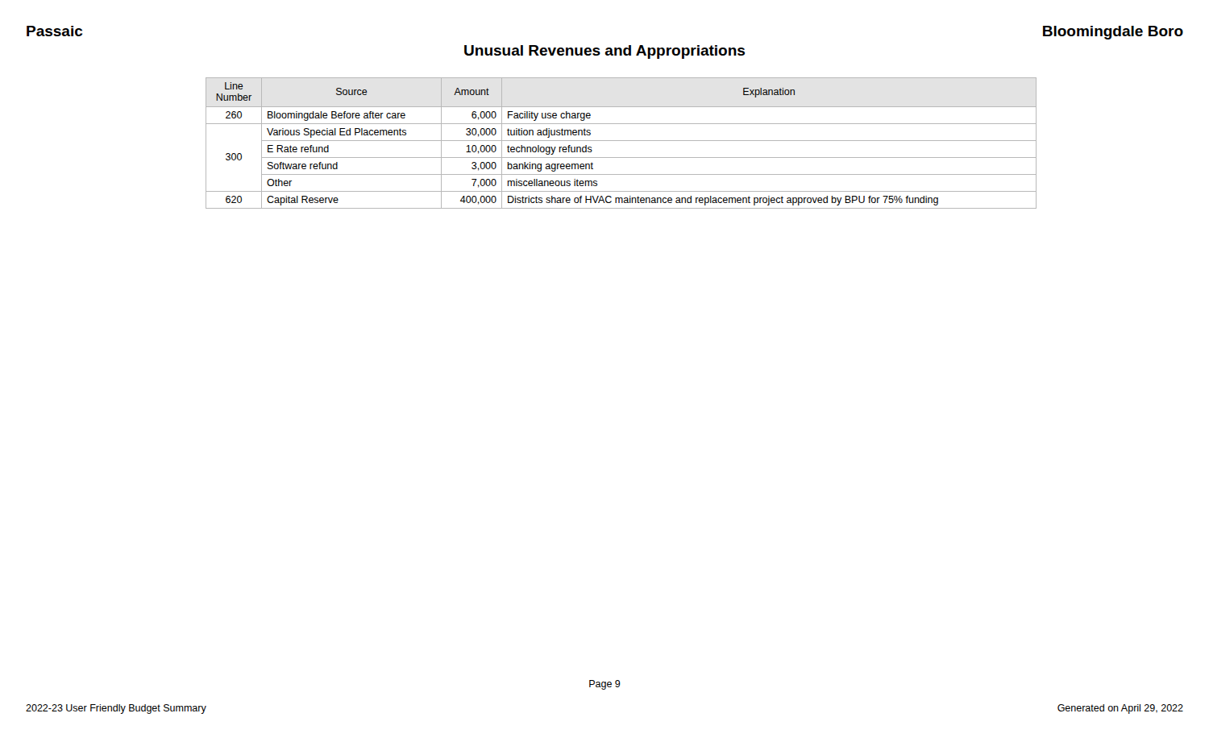Passaic
Bloomingdale Boro
Unusual Revenues and Appropriations
| Line Number | Source | Amount | Explanation |
| --- | --- | --- | --- |
| 260 | Bloomingdale Before after care | 6,000 | Facility use charge |
| 300 | Various Special Ed Placements | 30,000 | tuition adjustments |
| E Rate refund | 10,000 | technology refunds |
| Software refund | 3,000 | banking agreement |
| Other | 7,000 | miscellaneous items |
| 620 | Capital Reserve | 400,000 | Districts share of HVAC maintenance and replacement project approved by BPU for 75% funding |
Page 9
2022-23 User Friendly Budget Summary
Generated on April 29, 2022